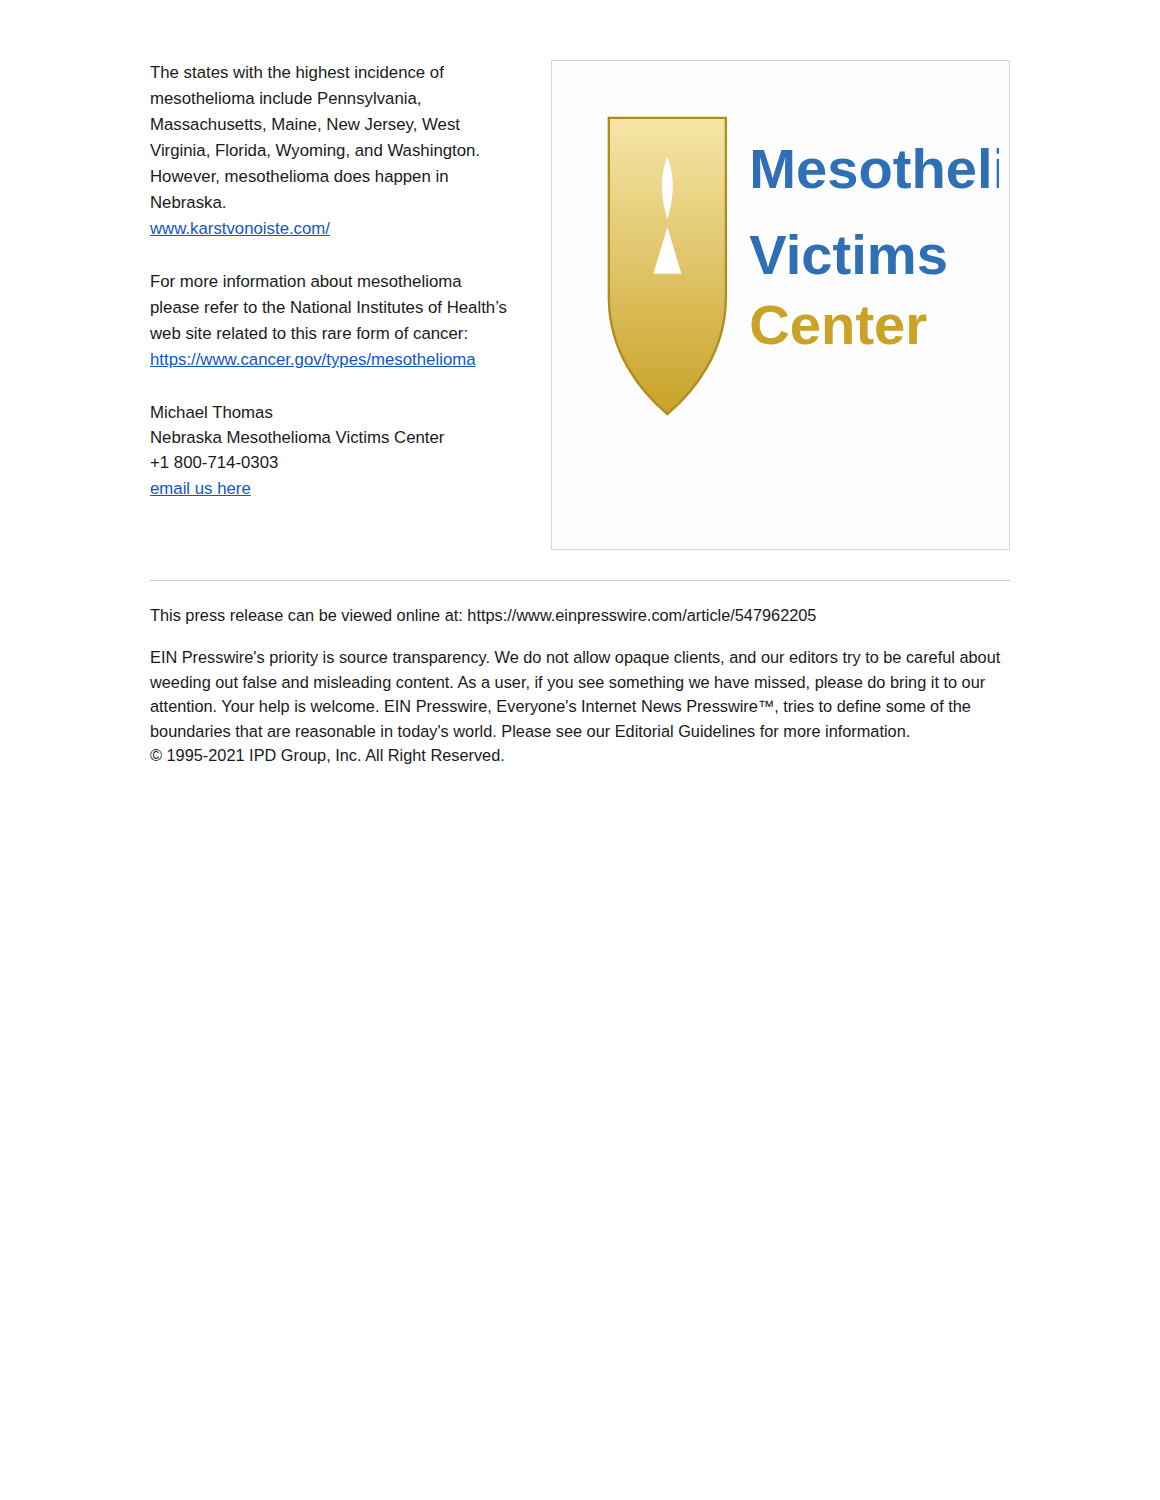The states with the highest incidence of mesothelioma include Pennsylvania, Massachusetts, Maine, New Jersey, West Virginia, Florida, Wyoming, and Washington. However, mesothelioma does happen in Nebraska.
www.karstvonoiste.com/
For more information about mesothelioma please refer to the National Institutes of Health’s web site related to this rare form of cancer:
https://www.cancer.gov/types/mesothelioma
Michael Thomas
Nebraska Mesothelioma Victims Center
+1 800-714-0303
email us here
This press release can be viewed online at: https://www.einpresswire.com/article/547962205
EIN Presswire's priority is source transparency. We do not allow opaque clients, and our editors try to be careful about weeding out false and misleading content. As a user, if you see something we have missed, please do bring it to our attention. Your help is welcome. EIN Presswire, Everyone's Internet News Presswire™, tries to define some of the boundaries that are reasonable in today's world. Please see our Editorial Guidelines for more information.
© 1995-2021 IPD Group, Inc. All Right Reserved.